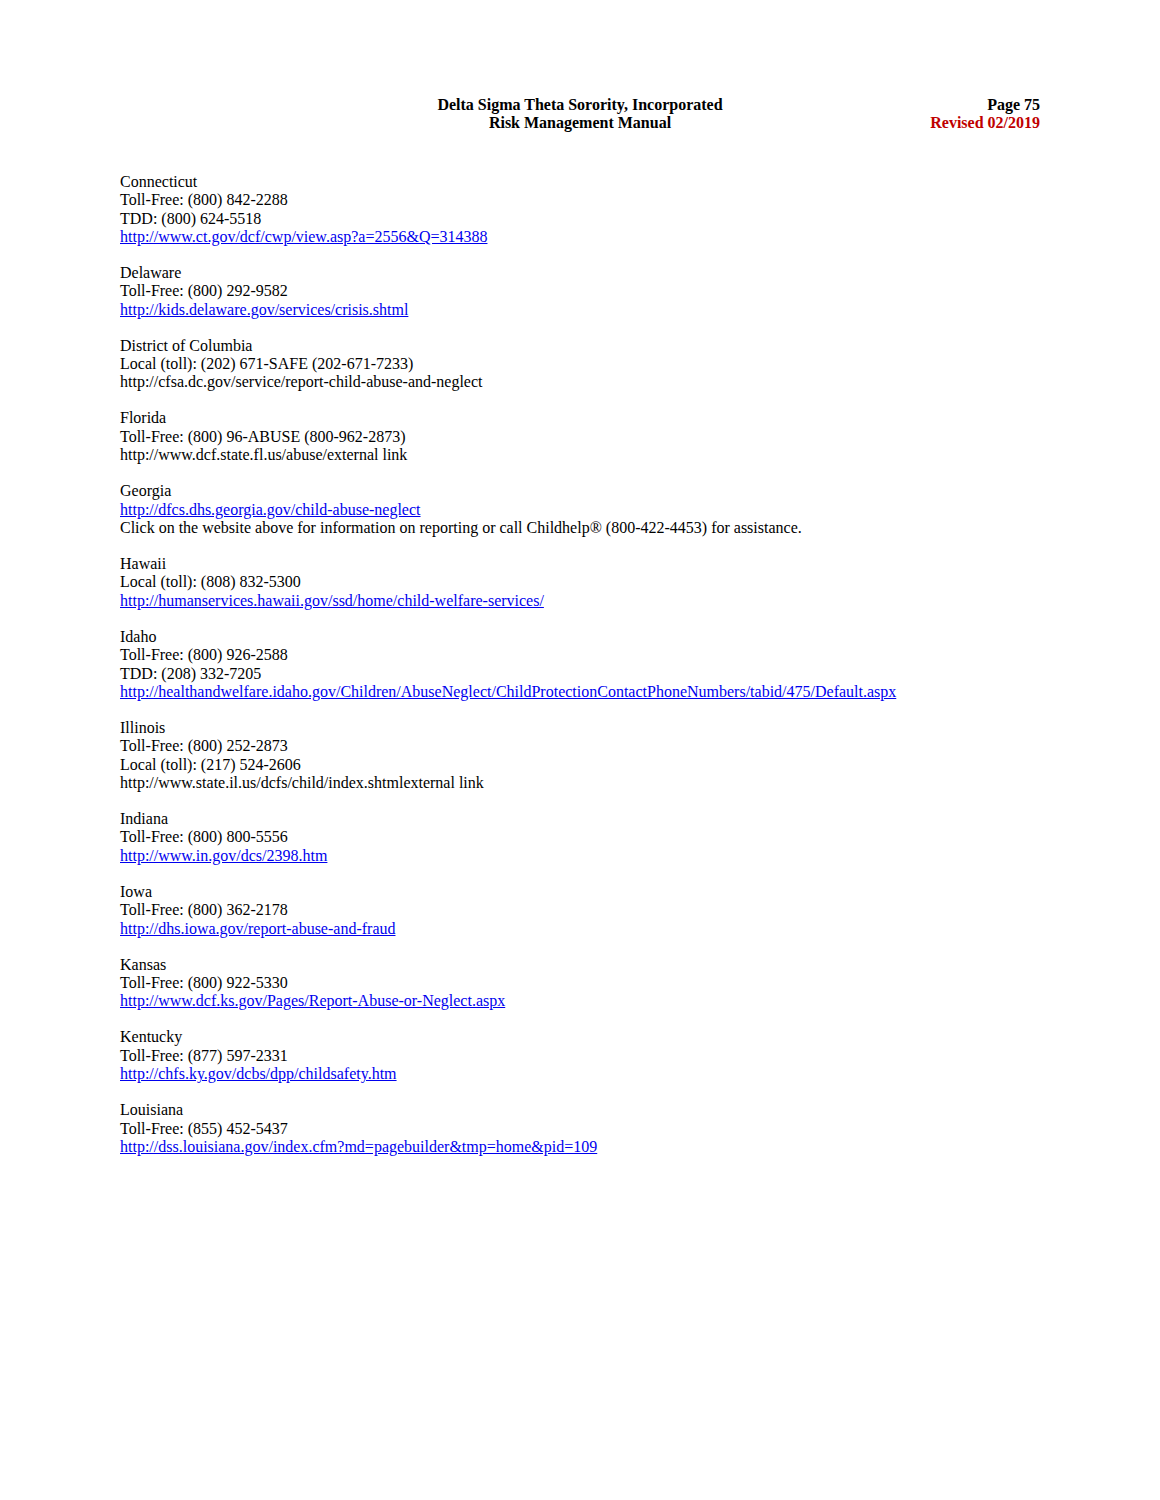Delta Sigma Theta Sorority, Incorporated
Risk Management Manual
Page 75
Revised 02/2019
Connecticut
Toll-Free: (800) 842-2288
TDD: (800) 624-5518
http://www.ct.gov/dcf/cwp/view.asp?a=2556&Q=314388
Delaware
Toll-Free: (800) 292-9582
http://kids.delaware.gov/services/crisis.shtml
District of Columbia
Local (toll): (202) 671-SAFE (202-671-7233)
http://cfsa.dc.gov/service/report-child-abuse-and-neglect
Florida
Toll-Free: (800) 96-ABUSE (800-962-2873)
http://www.dcf.state.fl.us/abuse/external link
Georgia
http://dfcs.dhs.georgia.gov/child-abuse-neglect
Click on the website above for information on reporting or call Childhelp® (800-422-4453) for assistance.
Hawaii
Local (toll): (808) 832-5300
http://humanservices.hawaii.gov/ssd/home/child-welfare-services/
Idaho
Toll-Free: (800) 926-2588
TDD: (208) 332-7205
http://healthandwelfare.idaho.gov/Children/AbuseNeglect/ChildProtectionContactPhoneNumbers/tabid/475/Default.aspx
Illinois
Toll-Free: (800) 252-2873
Local (toll): (217) 524-2606
http://www.state.il.us/dcfs/child/index.shtmlexternal link
Indiana
Toll-Free: (800) 800-5556
http://www.in.gov/dcs/2398.htm
Iowa
Toll-Free: (800) 362-2178
http://dhs.iowa.gov/report-abuse-and-fraud
Kansas
Toll-Free: (800) 922-5330
http://www.dcf.ks.gov/Pages/Report-Abuse-or-Neglect.aspx
Kentucky
Toll-Free: (877) 597-2331
http://chfs.ky.gov/dcbs/dpp/childsafety.htm
Louisiana
Toll-Free: (855) 452-5437
http://dss.louisiana.gov/index.cfm?md=pagebuilder&tmp=home&pid=109